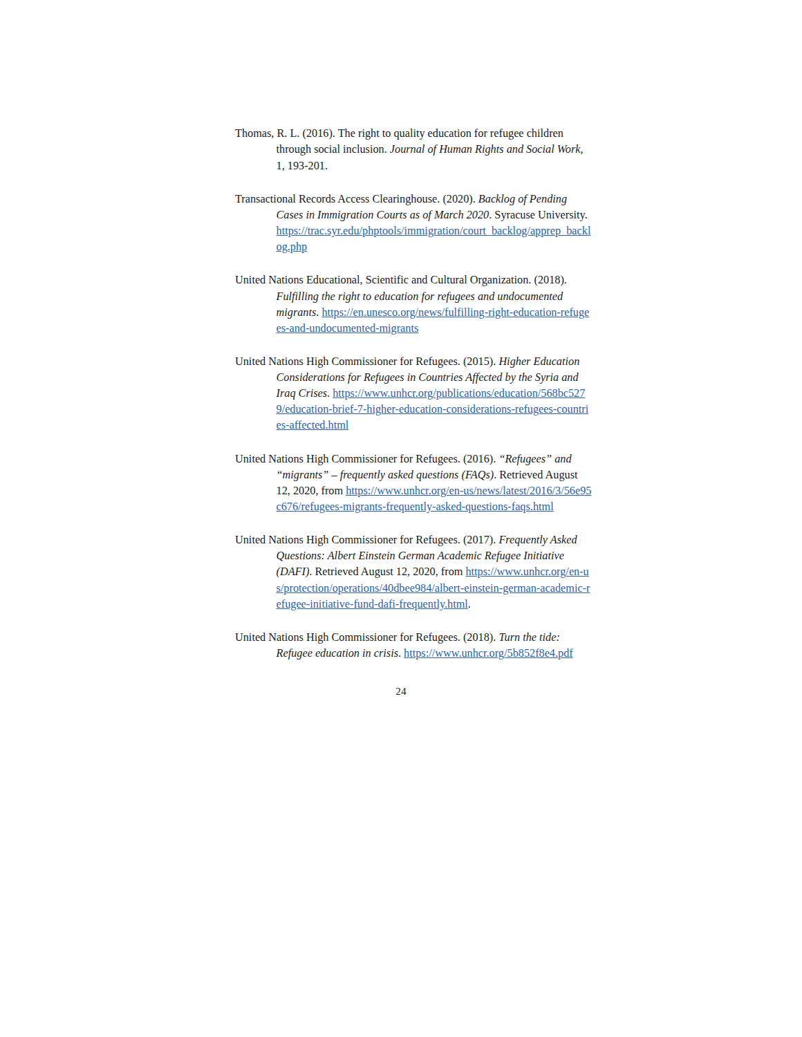Thomas, R. L. (2016). The right to quality education for refugee children through social inclusion. Journal of Human Rights and Social Work, 1, 193-201.
Transactional Records Access Clearinghouse. (2020). Backlog of Pending Cases in Immigration Courts as of March 2020. Syracuse University. https://trac.syr.edu/phptools/immigration/court_backlog/apprep_backlog.php
United Nations Educational, Scientific and Cultural Organization. (2018). Fulfilling the right to education for refugees and undocumented migrants. https://en.unesco.org/news/fulfilling-right-education-refugees-and-undocumented-migrants
United Nations High Commissioner for Refugees. (2015). Higher Education Considerations for Refugees in Countries Affected by the Syria and Iraq Crises. https://www.unhcr.org/publications/education/568bc5279/education-brief-7-higher-education-considerations-refugees-countries-affected.html
United Nations High Commissioner for Refugees. (2016). “Refugees” and “migrants” – frequently asked questions (FAQs). Retrieved August 12, 2020, from https://www.unhcr.org/en-us/news/latest/2016/3/56e95c676/refugees-migrants-frequently-asked-questions-faqs.html
United Nations High Commissioner for Refugees. (2017). Frequently Asked Questions: Albert Einstein German Academic Refugee Initiative (DAFI). Retrieved August 12, 2020, from https://www.unhcr.org/en-us/protection/operations/40dbee984/albert-einstein-german-academic-refugee-initiative-fund-dafi-frequently.html.
United Nations High Commissioner for Refugees. (2018). Turn the tide: Refugee education in crisis. https://www.unhcr.org/5b852f8e4.pdf
24